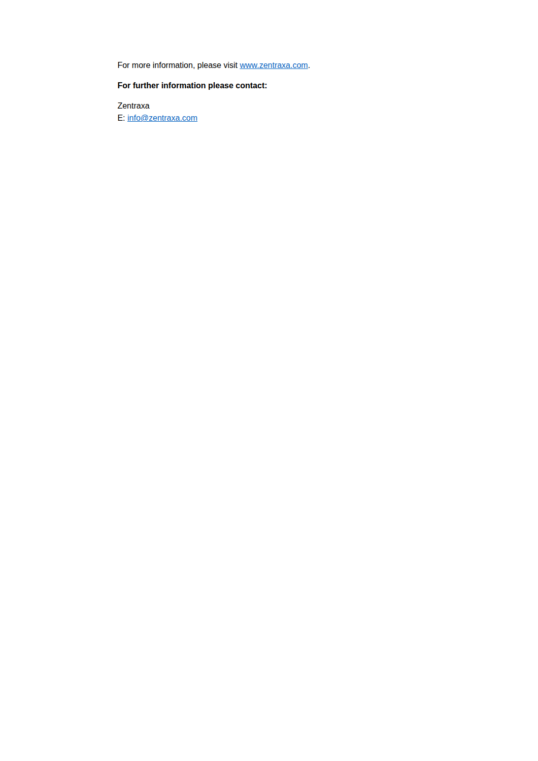For more information, please visit www.zentraxa.com.
For further information please contact:
Zentraxa
E: info@zentraxa.com